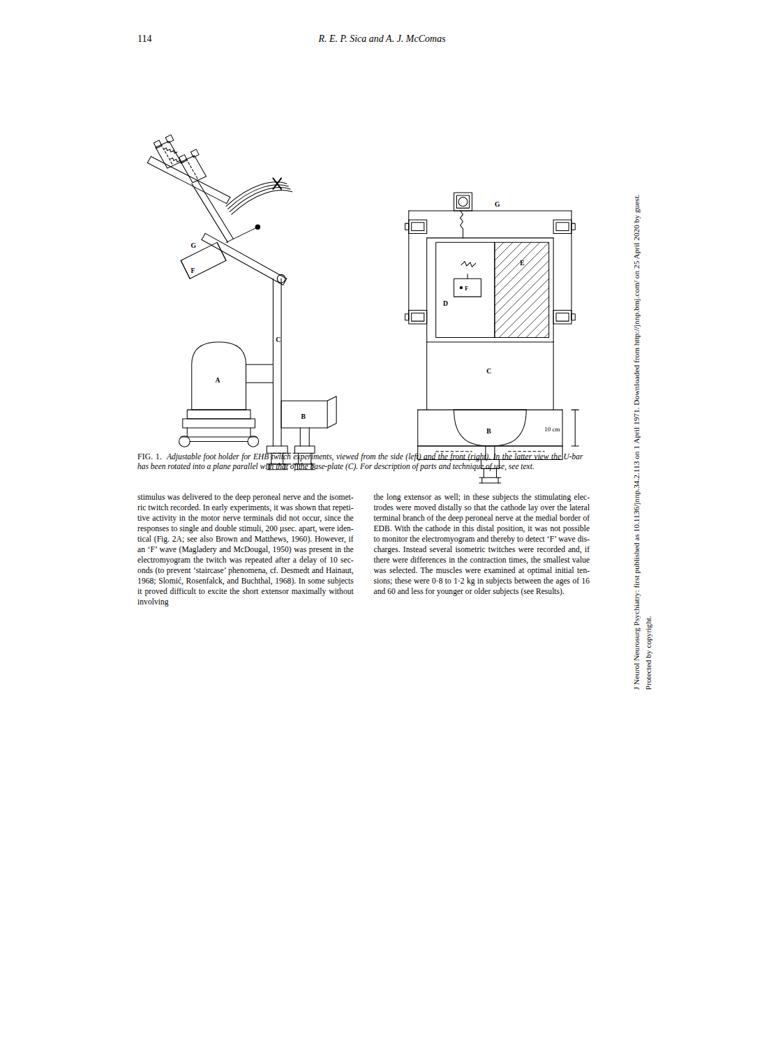J Neurol Neurosurg Psychiatry: first published as 10.1136/jnnp.34.2.113 on 1 April 1971. Downloaded from http://jnnp.bmj.com/ on 25 April 2020 by guest. Protected by copyright.
114
R. E. P. Sica and A. J. McComas
G F C A B G E D F C B 10 cm
FIG. 1. Adjustable foot holder for EHB twitch experiments, viewed from the side (left) and the front (right). In the latter view the U-bar has been rotated into a plane parallel with that of the base-plate (C). For description of parts and technique of use, see text.
stimulus was delivered to the deep peroneal nerve and the isometric twitch recorded. In early experiments, it was shown that repetitive activity in the motor nerve terminals did not occur, since the responses to single and double stimuli, 200 µsec. apart, were identical (Fig. 2A; see also Brown and Matthews, 1960). However, if an ‘F’ wave (Magladery and McDougal, 1950) was present in the electromyogram the twitch was repeated after a delay of 10 seconds (to prevent ‘staircase’ phenomena, cf. Desmedt and Hainaut, 1968; Slomić, Rosenfalck, and Buchthal, 1968). In some subjects it proved difficult to excite the short extensor maximally without involving
the long extensor as well; in these subjects the stimulating electrodes were moved distally so that the cathode lay over the lateral terminal branch of the deep peroneal nerve at the medial border of EDB. With the cathode in this distal position, it was not possible to monitor the electromyogram and thereby to detect ‘F’ wave discharges. Instead several isometric twitches were recorded and, if there were differences in the contraction times, the smallest value was selected. The muscles were examined at optimal initial tensions; these were 0·8 to 1·2 kg in subjects between the ages of 16 and 60 and less for younger or older subjects (see Results).